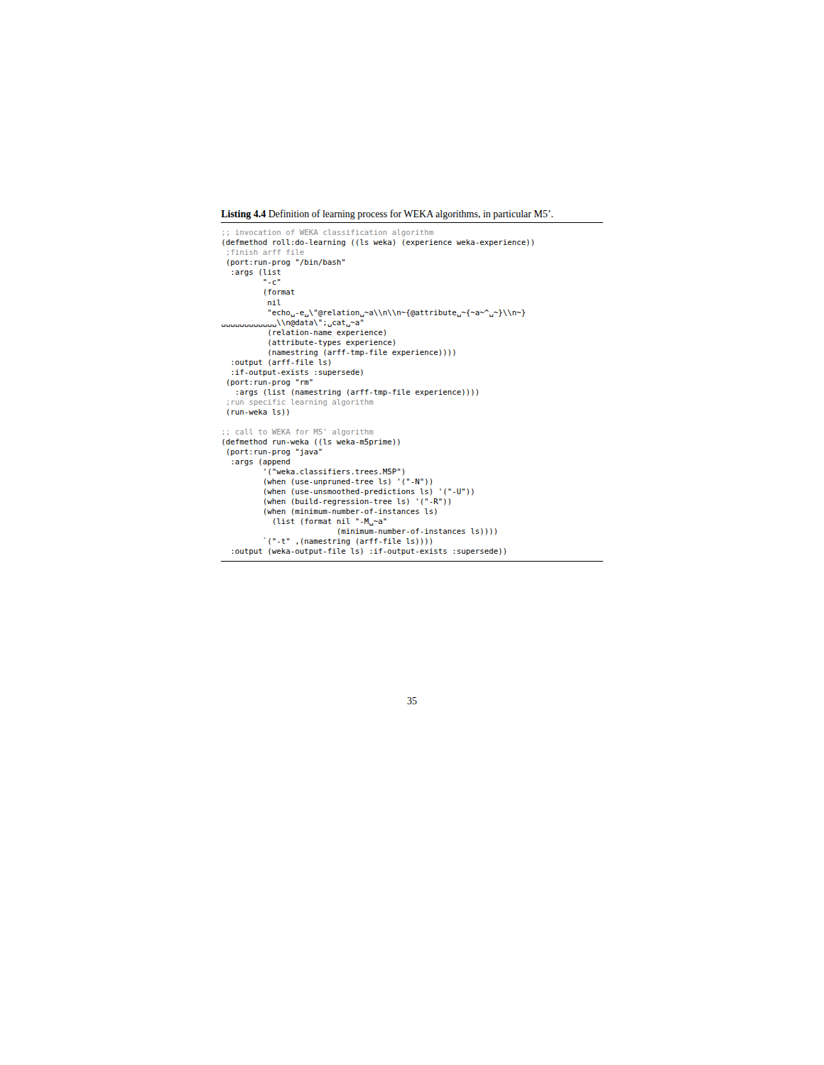Listing 4.4 Definition of learning process for WEKA algorithms, in particular M5’.
;; invocation of WEKA classification algorithm
(defmethod roll:do-learning ((ls weka) (experience weka-experience))
 ;finish arff file
 (port:run-prog "/bin/bash"
  :args (list
         "-c"
         (format
          nil
          "echo␣-e␣\"@relation␣~a\\n\\n~{@attribute␣~{~a~^␣~}\\n~}
␣␣␣␣␣␣␣␣␣␣␣␣\\n@data\";␣cat␣~a"
          (relation-name experience)
          (attribute-types experience)
          (namestring (arff-tmp-file experience))))
  :output (arff-file ls)
  :if-output-exists :supersede)
 (port:run-prog "rm"
   :args (list (namestring (arff-tmp-file experience))))
 ;run specific learning algorithm
 (run-weka ls))

;; call to WEKA for M5' algorithm
(defmethod run-weka ((ls weka-m5prime))
 (port:run-prog "java"
  :args (append
         '("weka.classifiers.trees.M5P")
         (when (use-unpruned-tree ls) '("-N"))
         (when (use-unsmoothed-predictions ls) '("-U"))
         (when (build-regression-tree ls) '("-R"))
         (when (minimum-number-of-instances ls)
           (list (format nil "-M␣~a"
                         (minimum-number-of-instances ls))))
         `("-t" ,(namestring (arff-file ls))))
  :output (weka-output-file ls) :if-output-exists :supersede))
35